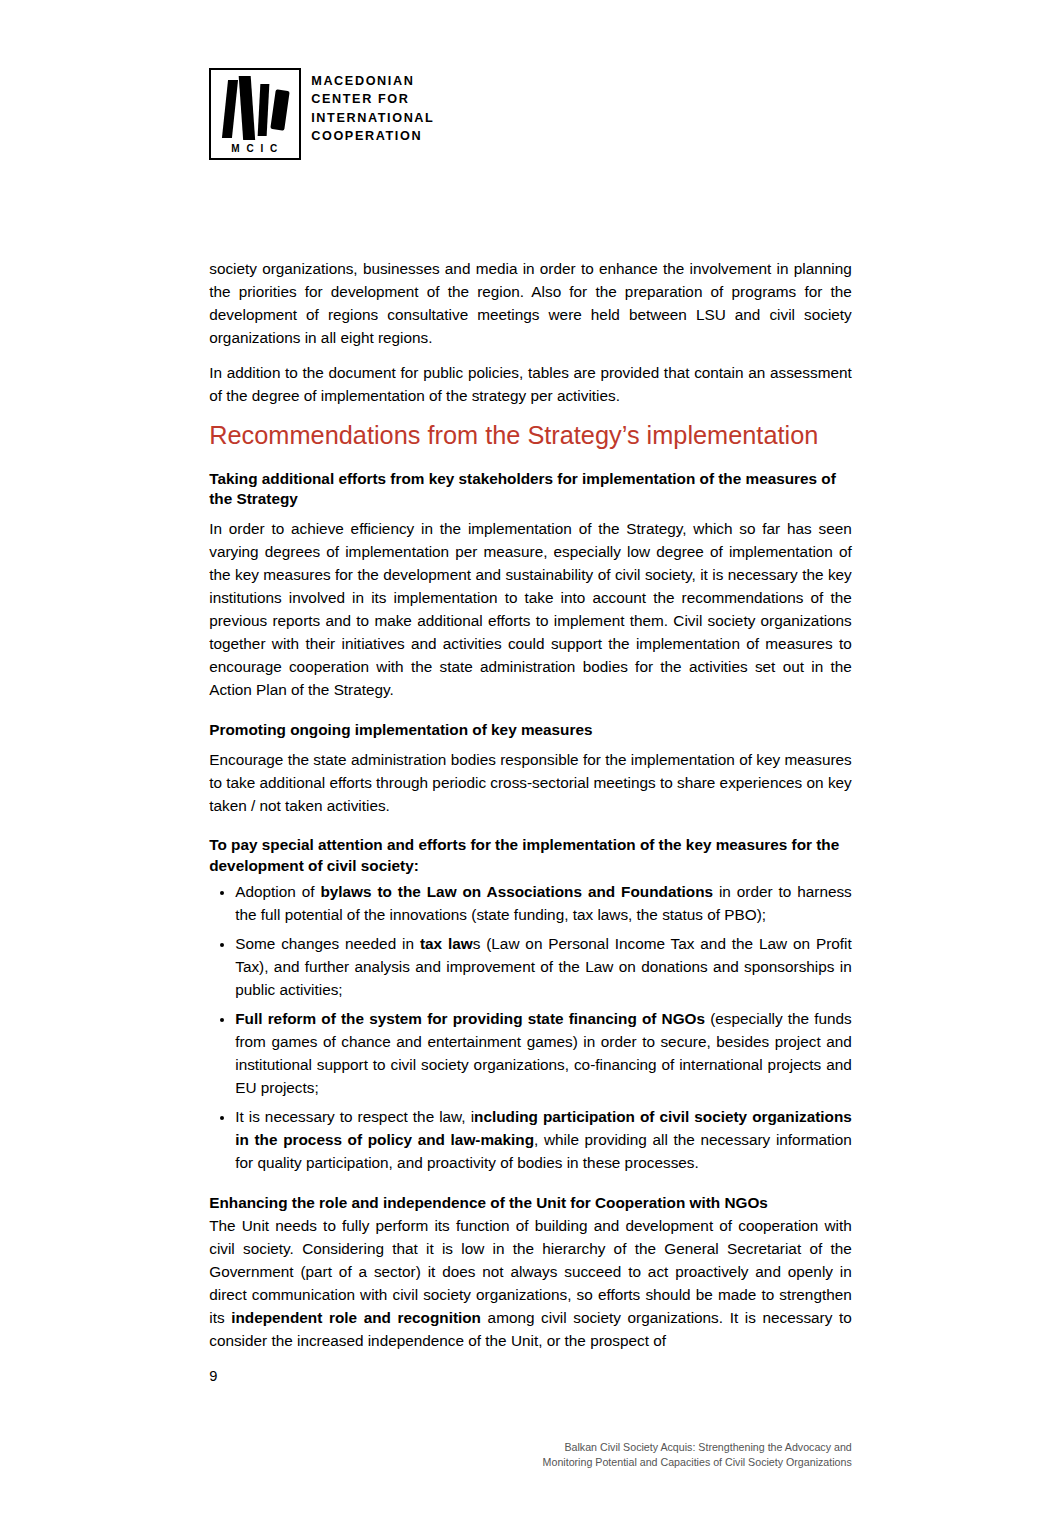M C I C
Macedonian
Center for
International
Cooperation
society organizations, businesses and media in order to enhance the involvement in planning the priorities for development of the region. Also for the preparation of programs for the development of regions consultative meetings were held between LSU and civil society organizations in all eight regions.
In addition to the document for public policies, tables are provided that contain an assessment of the degree of implementation of the strategy per activities.
Recommendations from the Strategy’s implementation
Taking additional efforts from key stakeholders for implementation of the measures of the Strategy
In order to achieve efficiency in the implementation of the Strategy, which so far has seen varying degrees of implementation per measure, especially low degree of implementation of the key measures for the development and sustainability of civil society, it is necessary the key institutions involved in its implementation to take into account the recommendations of the previous reports and to make additional efforts to implement them. Civil society organizations together with their initiatives and activities could support the implementation of measures to encourage cooperation with the state administration bodies for the activities set out in the Action Plan of the Strategy.
Promoting ongoing implementation of key measures
Encourage the state administration bodies responsible for the implementation of key measures to take additional efforts through periodic cross-sectorial meetings to share experiences on key taken / not taken activities.
To pay special attention and efforts for the implementation of the key measures for the development of civil society:
Adoption of bylaws to the Law on Associations and Foundations in order to harness the full potential of the innovations (state funding, tax laws, the status of PBO);
Some changes needed in tax laws (Law on Personal Income Tax and the Law on Profit Tax), and further analysis and improvement of the Law on donations and sponsorships in public activities;
Full reform of the system for providing state financing of NGOs (especially the funds from games of chance and entertainment games) in order to secure, besides project and institutional support to civil society organizations, co-financing of international projects and EU projects;
It is necessary to respect the law, including participation of civil society organizations in the process of policy and law-making, while providing all the necessary information for quality participation, and proactivity of bodies in these processes.
Enhancing the role and independence of the Unit for Cooperation with NGOs
The Unit needs to fully perform its function of building and development of cooperation with civil society. Considering that it is low in the hierarchy of the General Secretariat of the Government (part of a sector) it does not always succeed to act proactively and openly in direct communication with civil society organizations, so efforts should be made to strengthen its independent role and recognition among civil society organizations. It is necessary to consider the increased independence of the Unit, or the prospect of
9
Balkan Civil Society Acquis: Strengthening the Advocacy and
Monitoring Potential and Capacities of Civil Society Organizations